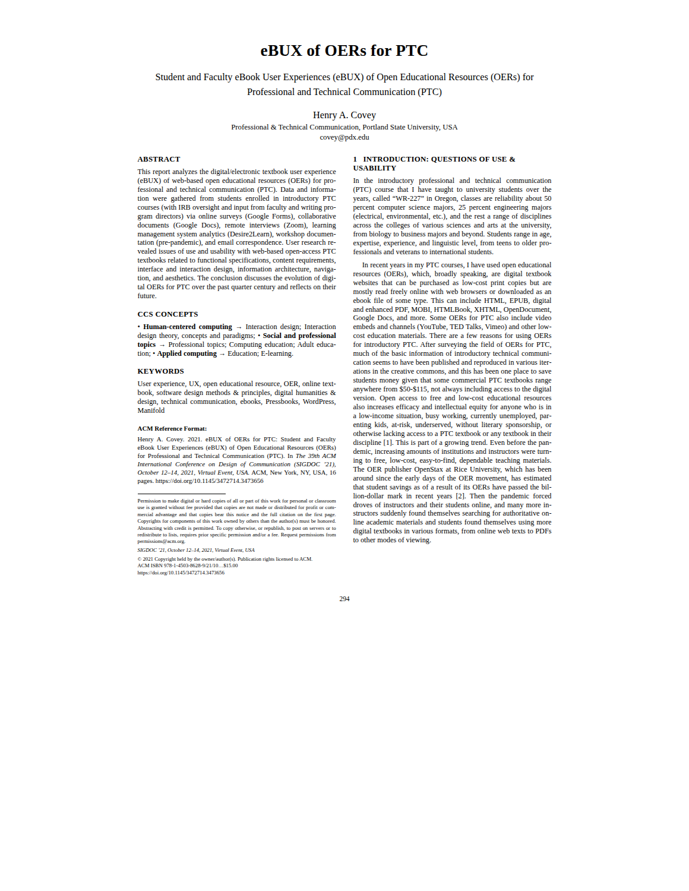eBUX of OERs for PTC
Student and Faculty eBook User Experiences (eBUX) of Open Educational Resources (OERs) for
Professional and Technical Communication (PTC)
Henry A. Covey
Professional & Technical Communication, Portland State University, USA
covey@pdx.edu
Abstract
This report analyzes the digital/electronic textbook user experience (eBUX) of web-based open educational resources (OERs) for professional and technical communication (PTC). Data and information were gathered from students enrolled in introductory PTC courses (with IRB oversight and input from faculty and writing program directors) via online surveys (Google Forms), collaborative documents (Google Docs), remote interviews (Zoom), learning management system analytics (Desire2Learn), workshop documentation (pre-pandemic), and email correspondence. User research revealed issues of use and usability with web-based open-access PTC textbooks related to functional specifications, content requirements, interface and interaction design, information architecture, navigation, and aesthetics. The conclusion discusses the evolution of digital OERs for PTC over the past quarter century and reflects on their future.
CCS Concepts
• Human-centered computing → Interaction design; Interaction design theory, concepts and paradigms; • Social and professional topics → Professional topics; Computing education; Adult education; • Applied computing → Education; E-learning.
Keywords
User experience, UX, open educational resource, OER, online textbook, software design methods & principles, digital humanities & design, technical communication, ebooks, Pressbooks, WordPress, Manifold
ACM Reference Format:
Henry A. Covey. 2021. eBUX of OERs for PTC: Student and Faculty eBook User Experiences (eBUX) of Open Educational Resources (OERs) for Professional and Technical Communication (PTC). In The 39th ACM International Conference on Design of Communication (SIGDOC ’21), October 12–14, 2021, Virtual Event, USA. ACM, New York, NY, USA, 16 pages. https://doi.org/10.1145/3472714.3473656
Permission to make digital or hard copies of all or part of this work for personal or classroom use is granted without fee provided that copies are not made or distributed for profit or commercial advantage and that copies bear this notice and the full citation on the first page. Copyrights for components of this work owned by others than the author(s) must be honored. Abstracting with credit is permitted. To copy otherwise, or republish, to post on servers or to redistribute to lists, requires prior specific permission and/or a fee. Request permissions from permissions@acm.org.
SIGDOC ’21, October 12–14, 2021, Virtual Event, USA
© 2021 Copyright held by the owner/author(s). Publication rights licensed to ACM.
ACM ISBN 978-1-4503-8628-9/21/10…$15.00
https://doi.org/10.1145/3472714.3473656
1 Introduction: Questions of Use & Usability
In the introductory professional and technical communication (PTC) course that I have taught to university students over the years, called “WR-227” in Oregon, classes are reliability about 50 percent computer science majors, 25 percent engineering majors (electrical, environmental, etc.), and the rest a range of disciplines across the colleges of various sciences and arts at the university, from biology to business majors and beyond. Students range in age, expertise, experience, and linguistic level, from teens to older professionals and veterans to international students.
In recent years in my PTC courses, I have used open educational resources (OERs), which, broadly speaking, are digital textbook websites that can be purchased as low-cost print copies but are mostly read freely online with web browsers or downloaded as an ebook file of some type. This can include HTML, EPUB, digital and enhanced PDF, MOBI, HTMLBook, XHTML, OpenDocument, Google Docs, and more. Some OERs for PTC also include video embeds and channels (YouTube, TED Talks, Vimeo) and other low-cost education materials. There are a few reasons for using OERs for introductory PTC. After surveying the field of OERs for PTC, much of the basic information of introductory technical communication seems to have been published and reproduced in various iterations in the creative commons, and this has been one place to save students money given that some commercial PTC textbooks range anywhere from $50-$115, not always including access to the digital version. Open access to free and low-cost educational resources also increases efficacy and intellectual equity for anyone who is in a low-income situation, busy working, currently unemployed, parenting kids, at-risk, underserved, without literary sponsorship, or otherwise lacking access to a PTC textbook or any textbook in their discipline [1]. This is part of a growing trend. Even before the pandemic, increasing amounts of institutions and instructors were turning to free, low-cost, easy-to-find, dependable teaching materials. The OER publisher OpenStax at Rice University, which has been around since the early days of the OER movement, has estimated that student savings as of a result of its OERs have passed the billion-dollar mark in recent years [2]. Then the pandemic forced droves of instructors and their students online, and many more instructors suddenly found themselves searching for authoritative online academic materials and students found themselves using more digital textbooks in various formats, from online web texts to PDFs to other modes of viewing.
294